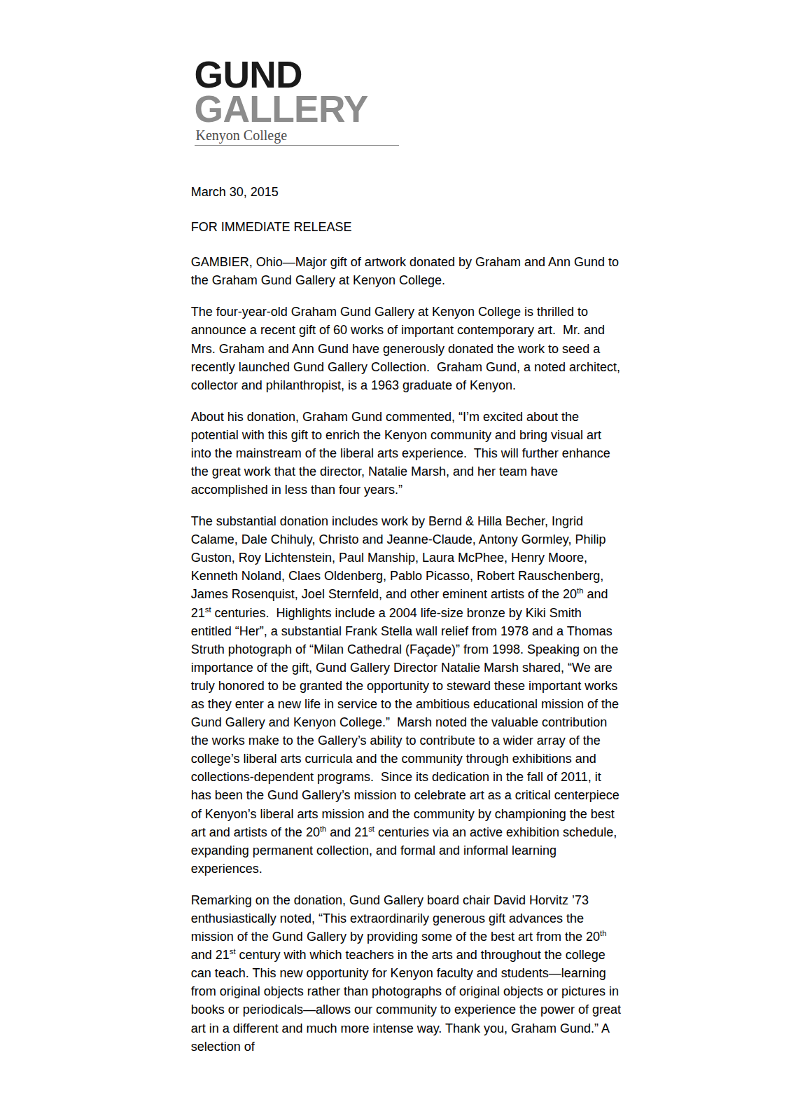GUND GALLERY Kenyon College
March 30, 2015
FOR IMMEDIATE RELEASE
GAMBIER, Ohio—Major gift of artwork donated by Graham and Ann Gund to the Graham Gund Gallery at Kenyon College.
The four-year-old Graham Gund Gallery at Kenyon College is thrilled to announce a recent gift of 60 works of important contemporary art. Mr. and Mrs. Graham and Ann Gund have generously donated the work to seed a recently launched Gund Gallery Collection. Graham Gund, a noted architect, collector and philanthropist, is a 1963 graduate of Kenyon.
About his donation, Graham Gund commented, “I’m excited about the potential with this gift to enrich the Kenyon community and bring visual art into the mainstream of the liberal arts experience. This will further enhance the great work that the director, Natalie Marsh, and her team have accomplished in less than four years.”
The substantial donation includes work by Bernd & Hilla Becher, Ingrid Calame, Dale Chihuly, Christo and Jeanne-Claude, Antony Gormley, Philip Guston, Roy Lichtenstein, Paul Manship, Laura McPhee, Henry Moore, Kenneth Noland, Claes Oldenberg, Pablo Picasso, Robert Rauschenberg, James Rosenquist, Joel Sternfeld, and other eminent artists of the 20th and 21st centuries. Highlights include a 2004 life-size bronze by Kiki Smith entitled “Her”, a substantial Frank Stella wall relief from 1978 and a Thomas Struth photograph of “Milan Cathedral (Façade)” from 1998. Speaking on the importance of the gift, Gund Gallery Director Natalie Marsh shared, “We are truly honored to be granted the opportunity to steward these important works as they enter a new life in service to the ambitious educational mission of the Gund Gallery and Kenyon College.” Marsh noted the valuable contribution the works make to the Gallery’s ability to contribute to a wider array of the college’s liberal arts curricula and the community through exhibitions and collections-dependent programs. Since its dedication in the fall of 2011, it has been the Gund Gallery’s mission to celebrate art as a critical centerpiece of Kenyon’s liberal arts mission and the community by championing the best art and artists of the 20th and 21st centuries via an active exhibition schedule, expanding permanent collection, and formal and informal learning experiences.
Remarking on the donation, Gund Gallery board chair David Horvitz ’73 enthusiastically noted, “This extraordinarily generous gift advances the mission of the Gund Gallery by providing some of the best art from the 20th and 21st century with which teachers in the arts and throughout the college can teach. This new opportunity for Kenyon faculty and students—learning from original objects rather than photographs of original objects or pictures in books or periodicals—allows our community to experience the power of great art in a different and much more intense way. Thank you, Graham Gund.” A selection of